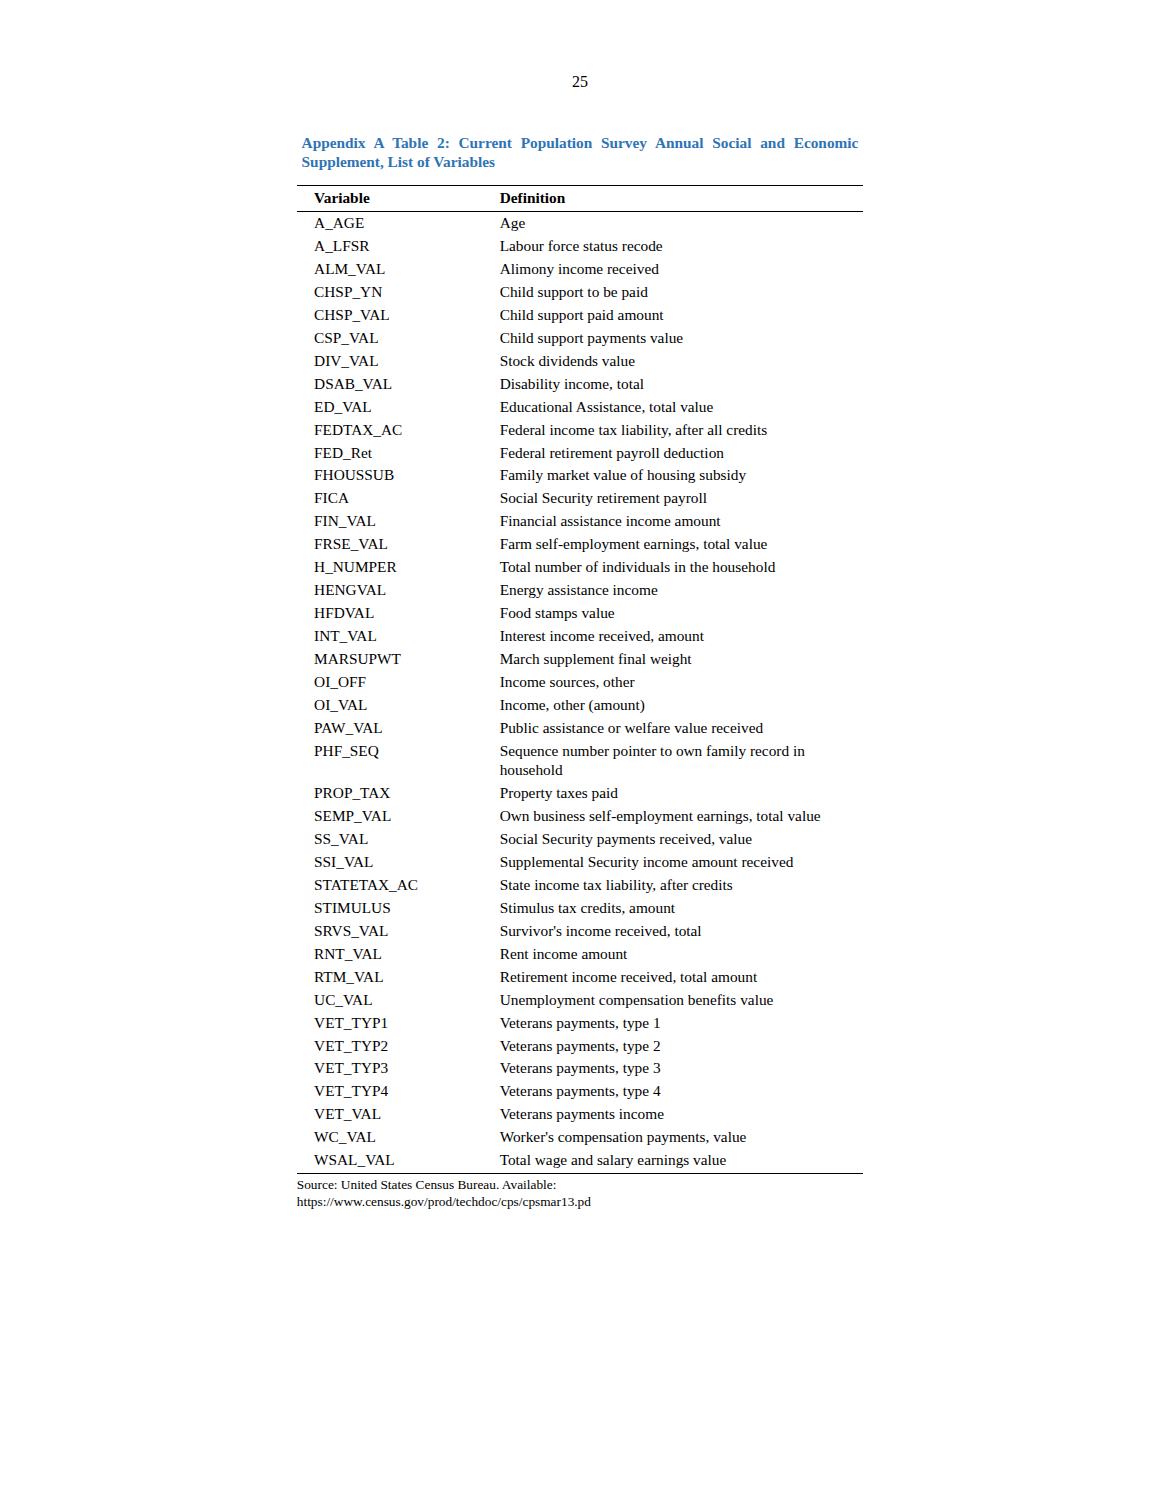25
Appendix A Table 2: Current Population Survey Annual Social and Economic Supplement, List of Variables
| Variable | Definition |
| --- | --- |
| A_AGE | Age |
| A_LFSR | Labour force status recode |
| ALM_VAL | Alimony income received |
| CHSP_YN | Child support to be paid |
| CHSP_VAL | Child support paid amount |
| CSP_VAL | Child support payments value |
| DIV_VAL | Stock dividends value |
| DSAB_VAL | Disability income, total |
| ED_VAL | Educational Assistance, total value |
| FEDTAX_AC | Federal income tax liability, after all credits |
| FED_Ret | Federal retirement payroll deduction |
| FHOUSSUB | Family market value of housing subsidy |
| FICA | Social Security retirement payroll |
| FIN_VAL | Financial assistance income amount |
| FRSE_VAL | Farm self-employment earnings, total value |
| H_NUMPER | Total number of individuals in the household |
| HENGVAL | Energy assistance income |
| HFDVAL | Food stamps value |
| INT_VAL | Interest income received, amount |
| MARSUPWT | March supplement final weight |
| OI_OFF | Income sources, other |
| OI_VAL | Income, other (amount) |
| PAW_VAL | Public assistance or welfare value received |
| PHF_SEQ | Sequence number pointer to own family record in household |
| PROP_TAX | Property taxes paid |
| SEMP_VAL | Own business self-employment earnings, total value |
| SS_VAL | Social Security payments received, value |
| SSI_VAL | Supplemental Security income amount received |
| STATETAX_AC | State income tax liability, after credits |
| STIMULUS | Stimulus tax credits, amount |
| SRVS_VAL | Survivor's income received, total |
| RNT_VAL | Rent income amount |
| RTM_VAL | Retirement income received, total amount |
| UC_VAL | Unemployment compensation benefits value |
| VET_TYP1 | Veterans payments, type 1 |
| VET_TYP2 | Veterans payments, type 2 |
| VET_TYP3 | Veterans payments, type 3 |
| VET_TYP4 | Veterans payments, type 4 |
| VET_VAL | Veterans payments income |
| WC_VAL | Worker's compensation payments, value |
| WSAL_VAL | Total wage and salary earnings value |
Source: United States Census Bureau. Available:
https://www.census.gov/prod/techdoc/cps/cpsmar13.pd